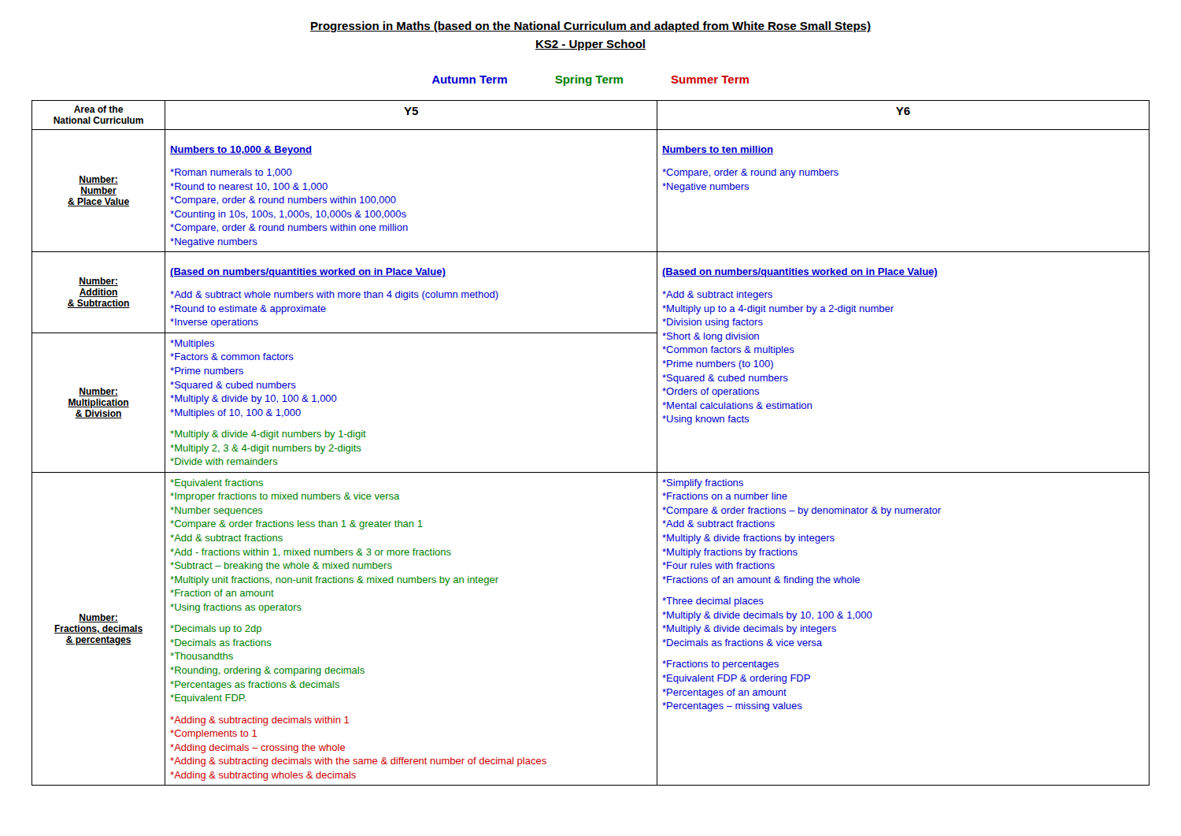Progression in Maths (based on the National Curriculum and adapted from White Rose Small Steps)
KS2 - Upper School
Autumn Term Spring Term Summer Term
| Area of the National Curriculum | Y5 | Y6 |
| --- | --- | --- |
| Number: Number & Place Value | Numbers to 10,000 & Beyond *Roman numerals to 1,000 *Round to nearest 10, 100 & 1,000 *Compare, order & round numbers within 100,000 *Counting in 10s, 100s, 1,000s, 10,000s & 100,000s *Compare, order & round numbers within one million *Negative numbers | Numbers to ten million *Compare, order & round any numbers *Negative numbers |
| Number: Addition & Subtraction | (Based on numbers/quantities worked on in Place Value) *Add & subtract whole numbers with more than 4 digits (column method) *Round to estimate & approximate *Inverse operations | (Based on numbers/quantities worked on in Place Value) *Add & subtract integers *Multiply up to a 4-digit number by a 2-digit number *Division using factors *Short & long division *Common factors & multiples *Prime numbers (to 100) *Squared & cubed numbers *Orders of operations *Mental calculations & estimation *Using known facts |
| Number: Multiplication & Division | *Multiples *Factors & common factors *Prime numbers *Squared & cubed numbers *Multiply & divide by 10, 100 & 1,000 *Multiples of 10, 100 & 1,000 *Multiply & divide 4-digit numbers by 1-digit *Multiply 2, 3 & 4-digit numbers by 2-digits *Divide with remainders |
| Number: Fractions, decimals & percentages | *Equivalent fractions *Improper fractions to mixed numbers & vice versa *Number sequences *Compare & order fractions less than 1 & greater than 1 *Add & subtract fractions *Add - fractions within 1, mixed numbers & 3 or more fractions *Subtract – breaking the whole & mixed numbers *Multiply unit fractions, non-unit fractions & mixed numbers by an integer *Fraction of an amount *Using fractions as operators *Decimals up to 2dp *Decimals as fractions *Thousandths *Rounding, ordering & comparing decimals *Percentages as fractions & decimals *Equivalent FDP. *Adding & subtracting decimals within 1 *Complements to 1 *Adding decimals – crossing the whole *Adding & subtracting decimals with the same & different number of decimal places *Adding & subtracting wholes & decimals | *Simplify fractions *Fractions on a number line *Compare & order fractions – by denominator & by numerator *Add & subtract fractions *Multiply & divide fractions by integers *Multiply fractions by fractions *Four rules with fractions *Fractions of an amount & finding the whole *Three decimal places *Multiply & divide decimals by 10, 100 & 1,000 *Multiply & divide decimals by integers *Decimals as fractions & vice versa *Fractions to percentages *Equivalent FDP & ordering FDP *Percentages of an amount *Percentages – missing values |